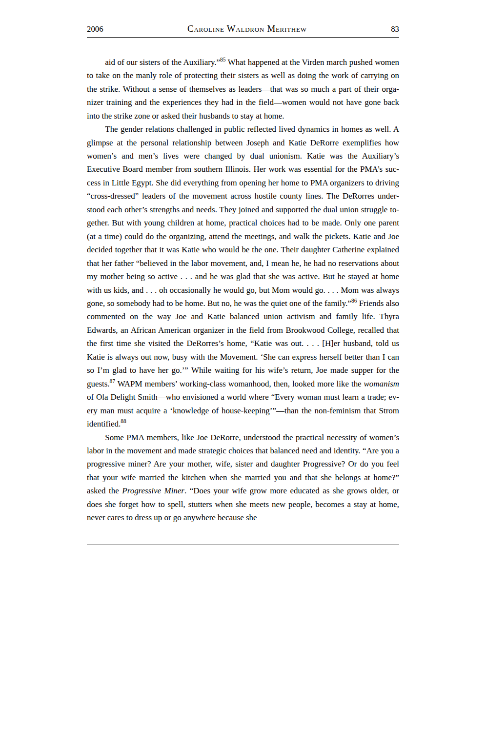2006 Caroline Waldron Merithew 83
aid of our sisters of the Auxiliary.”85 What happened at the Virden march pushed women to take on the manly role of protecting their sisters as well as doing the work of carrying on the strike. Without a sense of themselves as leaders—that was so much a part of their organizer training and the experiences they had in the field—women would not have gone back into the strike zone or asked their husbands to stay at home.
The gender relations challenged in public reflected lived dynamics in homes as well. A glimpse at the personal relationship between Joseph and Katie DeRorre exemplifies how women’s and men’s lives were changed by dual unionism. Katie was the Auxiliary’s Executive Board member from southern Illinois. Her work was essential for the PMA’s success in Little Egypt. She did everything from opening her home to PMA organizers to driving “cross-dressed” leaders of the movement across hostile county lines. The DeRorres understood each other’s strengths and needs. They joined and supported the dual union struggle together. But with young children at home, practical choices had to be made. Only one parent (at a time) could do the organizing, attend the meetings, and walk the pickets. Katie and Joe decided together that it was Katie who would be the one. Their daughter Catherine explained that her father “believed in the labor movement, and, I mean he, he had no reservations about my mother being so active . . . and he was glad that she was active. But he stayed at home with us kids, and . . . oh occasionally he would go, but Mom would go. . . . Mom was always gone, so somebody had to be home. But no, he was the quiet one of the family.”86 Friends also commented on the way Joe and Katie balanced union activism and family life. Thyra Edwards, an African American organizer in the field from Brookwood College, recalled that the first time she visited the DeRorres’s home, “Katie was out. . . . [H]er husband, told us Katie is always out now, busy with the Movement. ‘She can express herself better than I can so I’m glad to have her go.’” While waiting for his wife’s return, Joe made supper for the guests.87 WAPM members’ working-class womanhood, then, looked more like the womanism of Ola Delight Smith—who envisioned a world where “Every woman must learn a trade; every man must acquire a ‘knowledge of house-keeping’”—than the non-feminism that Strom identified.88
Some PMA members, like Joe DeRorre, understood the practical necessity of women’s labor in the movement and made strategic choices that balanced need and identity. “Are you a progressive miner? Are your mother, wife, sister and daughter Progressive? Or do you feel that your wife married the kitchen when she married you and that she belongs at home?” asked the Progressive Miner. “Does your wife grow more educated as she grows older, or does she forget how to spell, stutters when she meets new people, becomes a stay at home, never cares to dress up or go anywhere because she